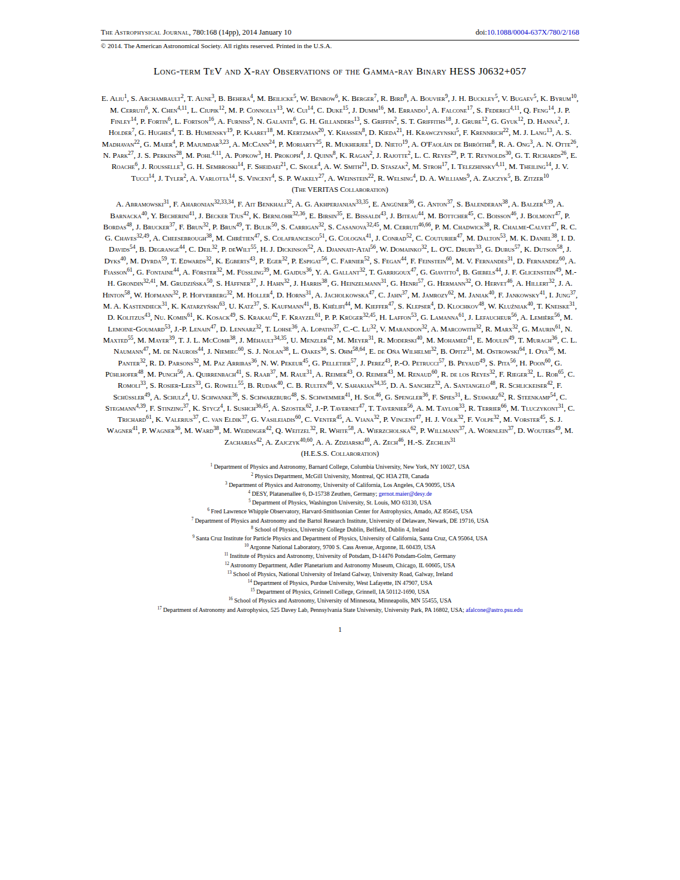The Astrophysical Journal, 780:168 (14pp), 2014 January 10
doi:10.1088/0004-637X/780/2/168
© 2014. The American Astronomical Society. All rights reserved. Printed in the U.S.A.
Long-term TeV and X-ray Observations of the Gamma-ray Binary HESS J0632+057
E. Aliu1, S. Archambault2, T. Aune3, B. Behera4, M. Beilicke5, W. Benbow6, K. Berger7, R. Bird8, A. Bouvier9, J. H. Buckley5, V. Bugaev5, K. Byrum10, M. Cerruti6, X. Chen4,11, L. Ciupik12, M. P. Connolly13, W. Cui14, C. Duke15, J. Dumm16, M. Errando1, A. Falcone17, S. Federici4,11, Q. Feng14, J. P. Finley14, P. Fortin6, L. Fortson16, A. Furniss9, N. Galante6, G. H. Gillanders13, S. Griffin2, S. T. Griffiths18, J. Grube12, G. Gyuk12, D. Hanna2, J. Holder7, G. Hughes4, T. B. Humensky19, P. Kaaret18, M. Kertzman20, Y. Khassen8, D. Kieda21, H. Krawczynski5, F. Krennrich22, M. J. Lang13, A. S. Madhavan22, G. Maier4, P. Majumdar3,23, A. McCann24, P. Moriarty25, R. Mukherjee1, D. Nieto19, A. O'Faoláin de Bhróithe8, R. A. Ong3, A. N. Otte26, N. Park27, J. S. Perkins28, M. Pohl4,11, A. Popkow3, H. Prokoph4, J. Quinn8, K. Ragan2, J. Rajotte2, L. C. Reyes29, P. T. Reynolds30, G. T. Richards26, E. Roache6, J. Rousselle3, G. H. Sembroski14, F. Sheidaei21, C. Skole4, A. W. Smith21, D. Staszak2, M. Stroh17, I. Telezhinsky4,11, M. Theiling14, J. V. Tucci14, J. Tyler2, A. Varlotta14, S. Vincent4, S. P. Wakely27, A. Weinstein22, R. Welsing4, D. A. Williams9, A. Zajczyk5, B. Zitzer10
(The VERITAS Collaboration)
A. Abramowski31, F. Aharonian32,33,34, F. Ait Benkhali32, A. G. Akhperjanian33,35, E. Angüner36, G. Anton37, S. Balenderan38, A. Balzer4,39, A. Barnacka40, Y. Becherini41, J. Becker Tjus42, K. Bernlöhr32,36, E. Birsin35, E. Bissaldi43, J. Biteau44, M. Böttcher45, C. Boisson46, J. Bolmont47, P. Bordas48, J. Brucker37, F. Brun32, P. Brun49, T. Bulik50, S. Carrigan32, S. Casanova32,45, M. Cerruti46,66, P. M. Chadwick38, R. Chalme-Calvet47, R. C. G. Chaves32,49, A. Cheesebrough38, M. Chrétien47, S. Colafrancesco51, G. Cologna41, J. Conrad52, C. Couturier47, M. Dalton53, M. K. Daniel38, I. D. Davids54, B. Degrange44, C. Deil32, P. deWilt55, H. J. Dickinson52, A. Djannati-Ataï56, W. Domainko32, L. O'C. Drury33, G. Dubus57, K. Dutson58, J. Dyks40, M. Dyrda59, T. Edwards32, K. Egberts43, P. Eger32, P. Espigat56, C. Farnier52, S. Fegan44, F. Feinstein60, M. V. Fernandes31, D. Fernandez60, A. Fiasson61, G. Fontaine44, A. Förster32, M. Füssling39, M. Gajdus36, Y. A. Gallant32, T. Garrigoux47, G. Giavitto4, B. Giebels44, J. F. Glicenstein49, M.-H. Grondin32,41, M. Grudzińska50, S. Häffner37, J. Hahn32, J. Harris38, G. Heinzelmann31, G. Henri57, G. Hermann32, O. Hervet46, A. Hillert32, J. A. Hinton58, W. Hofmann32, P. Hofverberg32, M. Holler4, D. Horns31, A. Jacholkowska47, C. Jahn37, M. Jamrozy62, M. Janiak40, F. Jankowsky41, I. Jung37, M. A. Kastendieck31, K. Katarzyński63, U. Katz37, S. Kaufmann41, B. Khélifi44, M. Kieffer47, S. Klepser4, D. Klochkov48, W. Kluźniak40, T. Kneiske31, D. Kolitzus43, Nu. Komin61, K. Kosack49, S. Krakau42, F. Krayzel61, P. P. Krüger32,45, H. Laffon53, G. Lamanna61, J. Lefaucheur56, A. Lemière56, M. Lemoine-Goumard53, J.-P. Lenain47, D. Lennarz32, T. Lohse36, A. Lopatin37, C.-C. Lu32, V. Marandon32, A. Marcowith32, R. Marx32, G. Maurin61, N. Maxted55, M. Mayer39, T. J. L. McComb38, J. Méhault34,35, U. Menzler42, M. Meyer31, R. Moderski40, M. Mohamed41, E. Moulin49, T. Murach36, C. L. Naumann47, M. de Naurois44, J. Niemiec60, S. J. Nolan38, L. Oakes36, S. Ohm58,64, E. de Oña Wilhelmi32, B. Opitz31, M. Ostrowski64, I. Oya36, M. Panter32, R. D. Parsons32, M. Paz Arribas36, N. W. Pekeur45, G. Pelletier57, J. Perez43, P.-O. Petrucci57, B. Peyaud49, S. Pita56, H. Poon60, G. Pühlhofer48, M. Punch56, A. Quirrenbach41, S. Raab37, M. Raue31, A. Reimer43, O. Reimer43, M. Renaud60, R. de los Reyes32, F. Rieger32, L. Rob65, C. Romoli33, S. Rosier-Lees33, G. Rowell55, B. Rudak40, C. B. Rulten46, V. Sahakian34,35, D. A. Sanchez32, A. Santangelo48, R. Schlickeiser42, F. Schüssler49, A. Schulz4, U. Schwanke36, S. Schwarzburg48, S. Schwemmer41, H. Sol46, G. Spengler36, F. Spies31, Ł. Stawarz62, R. Steenkamp54, C. Stegmann4,39, F. Stinzing37, K. Stycz4, I. Sushch36,45, A. Szostek62, J.-P. Tavernet47, T. Tavernier56, A. M. Taylor33, R. Terrier66, M. Tluczykont31, C. Trichard61, K. Valerius37, C. van Eldik37, G. Vasileiadis60, C. Venter45, A. Viana32, P. Vincent47, H. J. Völk32, F. Volpe32, M. Vorster45, S. J. Wagner41, P. Wagner36, M. Ward38, M. Weidinger42, Q. Weitzel32, R. White58, A. Wierzcholska62, P. Willmann37, A. Wörnlein37, D. Wouters49, M. Zacharias42, A. Zajczyk40,60, A. A. Zdziarski40, A. Zech46, H.-S. Zechlin31
(H.E.S.S. Collaboration)
1 Department of Physics and Astronomy, Barnard College, Columbia University, New York, NY 10027, USA
2 Physics Department, McGill University, Montreal, QC H3A 2T8, Canada
3 Department of Physics and Astronomy, University of California, Los Angeles, CA 90095, USA
4 DESY, Platanenallee 6, D-15738 Zeuthen, Germany; gernot.maier@desy.de
5 Department of Physics, Washington University, St. Louis, MO 63130, USA
6 Fred Lawrence Whipple Observatory, Harvard-Smithsonian Center for Astrophysics, Amado, AZ 85645, USA
7 Department of Physics and Astronomy and the Bartol Research Institute, University of Delaware, Newark, DE 19716, USA
8 School of Physics, University College Dublin, Belfield, Dublin 4, Ireland
9 Santa Cruz Institute for Particle Physics and Department of Physics, University of California, Santa Cruz, CA 95064, USA
10 Argonne National Laboratory, 9700 S. Cass Avenue, Argonne, IL 60439, USA
11 Institute of Physics and Astronomy, University of Potsdam, D-14476 Potsdam-Golm, Germany
12 Astronomy Department, Adler Planetarium and Astronomy Museum, Chicago, IL 60605, USA
13 School of Physics, National University of Ireland Galway, University Road, Galway, Ireland
14 Department of Physics, Purdue University, West Lafayette, IN 47907, USA
15 Department of Physics, Grinnell College, Grinnell, IA 50112-1690, USA
16 School of Physics and Astronomy, University of Minnesota, Minneapolis, MN 55455, USA
17 Department of Astronomy and Astrophysics, 525 Davey Lab, Pennsylvania State University, University Park, PA 16802, USA; afalcone@astro.psu.edu
1